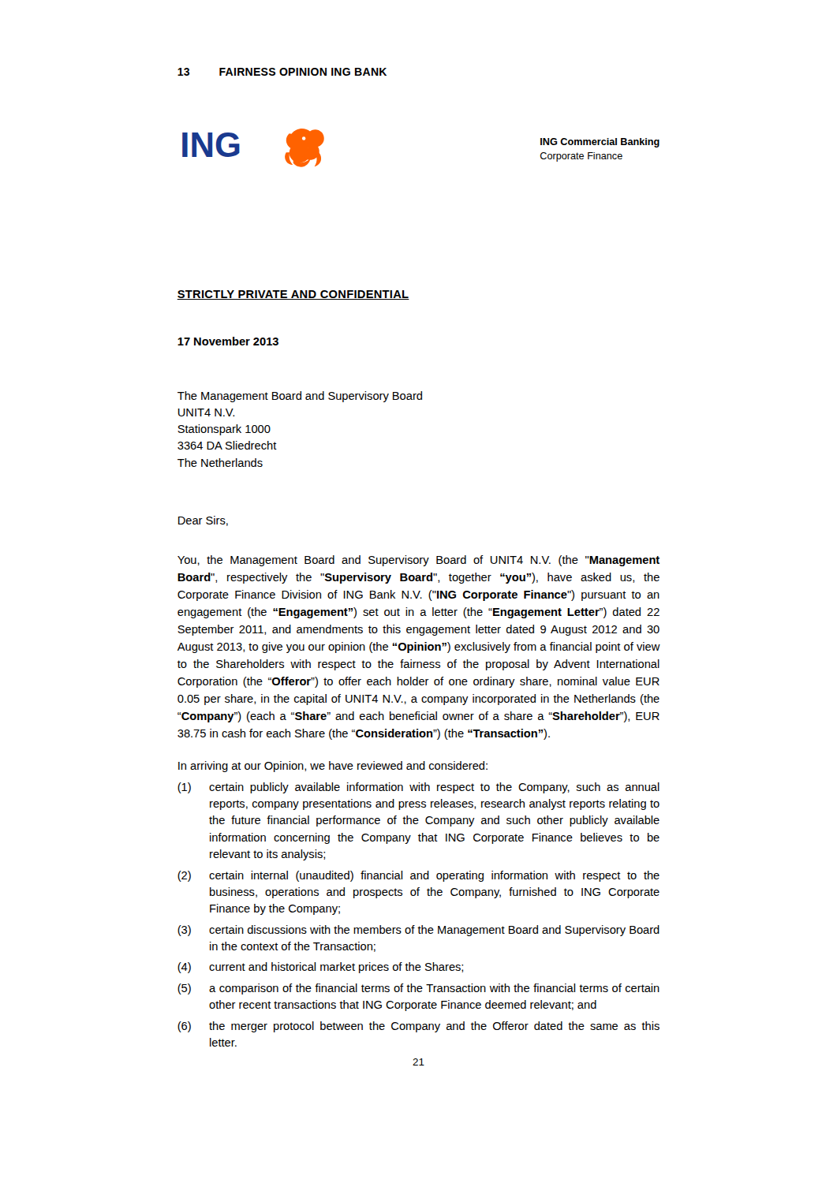13 FAIRNESS OPINION ING BANK
ING
ING Commercial Banking
Corporate Finance
STRICTLY PRIVATE AND CONFIDENTIAL
17 November 2013
The Management Board and Supervisory Board
UNIT4 N.V.
Stationspark 1000
3364 DA Sliedrecht
The Netherlands
Dear Sirs,
You, the Management Board and Supervisory Board of UNIT4 N.V. (the "Management Board", respectively the "Supervisory Board", together “you”), have asked us, the Corporate Finance Division of ING Bank N.V. ("ING Corporate Finance") pursuant to an engagement (the “Engagement”) set out in a letter (the “Engagement Letter”) dated 22 September 2011, and amendments to this engagement letter dated 9 August 2012 and 30 August 2013, to give you our opinion (the “Opinion”) exclusively from a financial point of view to the Shareholders with respect to the fairness of the proposal by Advent International Corporation (the “Offeror”) to offer each holder of one ordinary share, nominal value EUR 0.05 per share, in the capital of UNIT4 N.V., a company incorporated in the Netherlands (the “Company”) (each a “Share” and each beneficial owner of a share a “Shareholder”), EUR 38.75 in cash for each Share (the “Consideration”) (the “Transaction”).
In arriving at our Opinion, we have reviewed and considered:
(1) certain publicly available information with respect to the Company, such as annual reports, company presentations and press releases, research analyst reports relating to the future financial performance of the Company and such other publicly available information concerning the Company that ING Corporate Finance believes to be relevant to its analysis;
(2) certain internal (unaudited) financial and operating information with respect to the business, operations and prospects of the Company, furnished to ING Corporate Finance by the Company;
(3) certain discussions with the members of the Management Board and Supervisory Board in the context of the Transaction;
(4) current and historical market prices of the Shares;
(5) a comparison of the financial terms of the Transaction with the financial terms of certain other recent transactions that ING Corporate Finance deemed relevant; and
(6) the merger protocol between the Company and the Offeror dated the same as this letter.
21